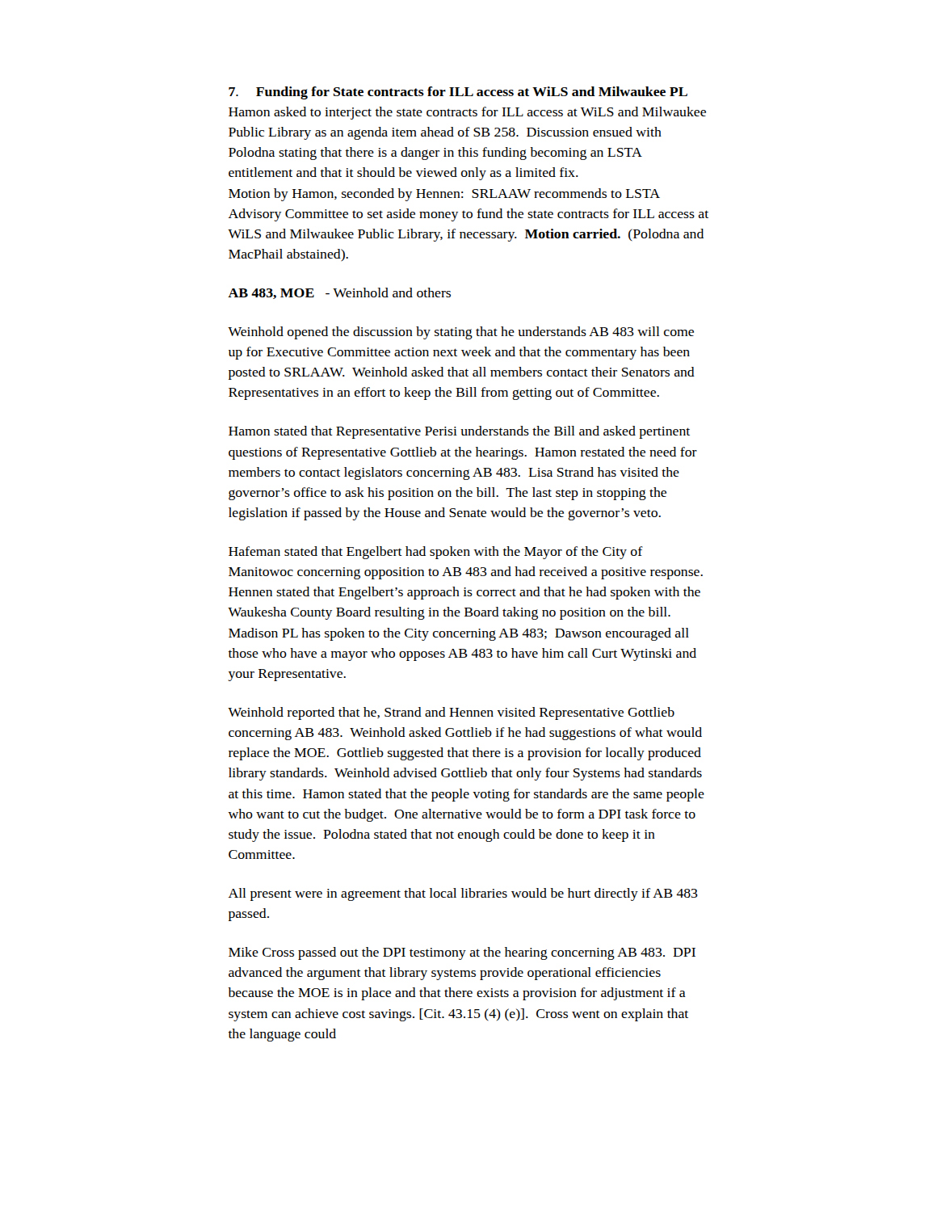7. Funding for State contracts for ILL access at WiLS and Milwaukee PL
Hamon asked to interject the state contracts for ILL access at WiLS and Milwaukee Public Library as an agenda item ahead of SB 258. Discussion ensued with Polodna stating that there is a danger in this funding becoming an LSTA entitlement and that it should be viewed only as a limited fix.
Motion by Hamon, seconded by Hennen: SRLAAW recommends to LSTA Advisory Committee to set aside money to fund the state contracts for ILL access at WiLS and Milwaukee Public Library, if necessary. Motion carried. (Polodna and MacPhail abstained).
AB 483, MOE - Weinhold and others
Weinhold opened the discussion by stating that he understands AB 483 will come up for Executive Committee action next week and that the commentary has been posted to SRLAAW. Weinhold asked that all members contact their Senators and Representatives in an effort to keep the Bill from getting out of Committee.
Hamon stated that Representative Perisi understands the Bill and asked pertinent questions of Representative Gottlieb at the hearings. Hamon restated the need for members to contact legislators concerning AB 483. Lisa Strand has visited the governor’s office to ask his position on the bill. The last step in stopping the legislation if passed by the House and Senate would be the governor’s veto.
Hafeman stated that Engelbert had spoken with the Mayor of the City of Manitowoc concerning opposition to AB 483 and had received a positive response. Hennen stated that Engelbert’s approach is correct and that he had spoken with the Waukesha County Board resulting in the Board taking no position on the bill. Madison PL has spoken to the City concerning AB 483; Dawson encouraged all those who have a mayor who opposes AB 483 to have him call Curt Wytinski and your Representative.
Weinhold reported that he, Strand and Hennen visited Representative Gottlieb concerning AB 483. Weinhold asked Gottlieb if he had suggestions of what would replace the MOE. Gottlieb suggested that there is a provision for locally produced library standards. Weinhold advised Gottlieb that only four Systems had standards at this time. Hamon stated that the people voting for standards are the same people who want to cut the budget. One alternative would be to form a DPI task force to study the issue. Polodna stated that not enough could be done to keep it in Committee.
All present were in agreement that local libraries would be hurt directly if AB 483 passed.
Mike Cross passed out the DPI testimony at the hearing concerning AB 483. DPI advanced the argument that library systems provide operational efficiencies because the MOE is in place and that there exists a provision for adjustment if a system can achieve cost savings. [Cit. 43.15 (4) (e)]. Cross went on explain that the language could